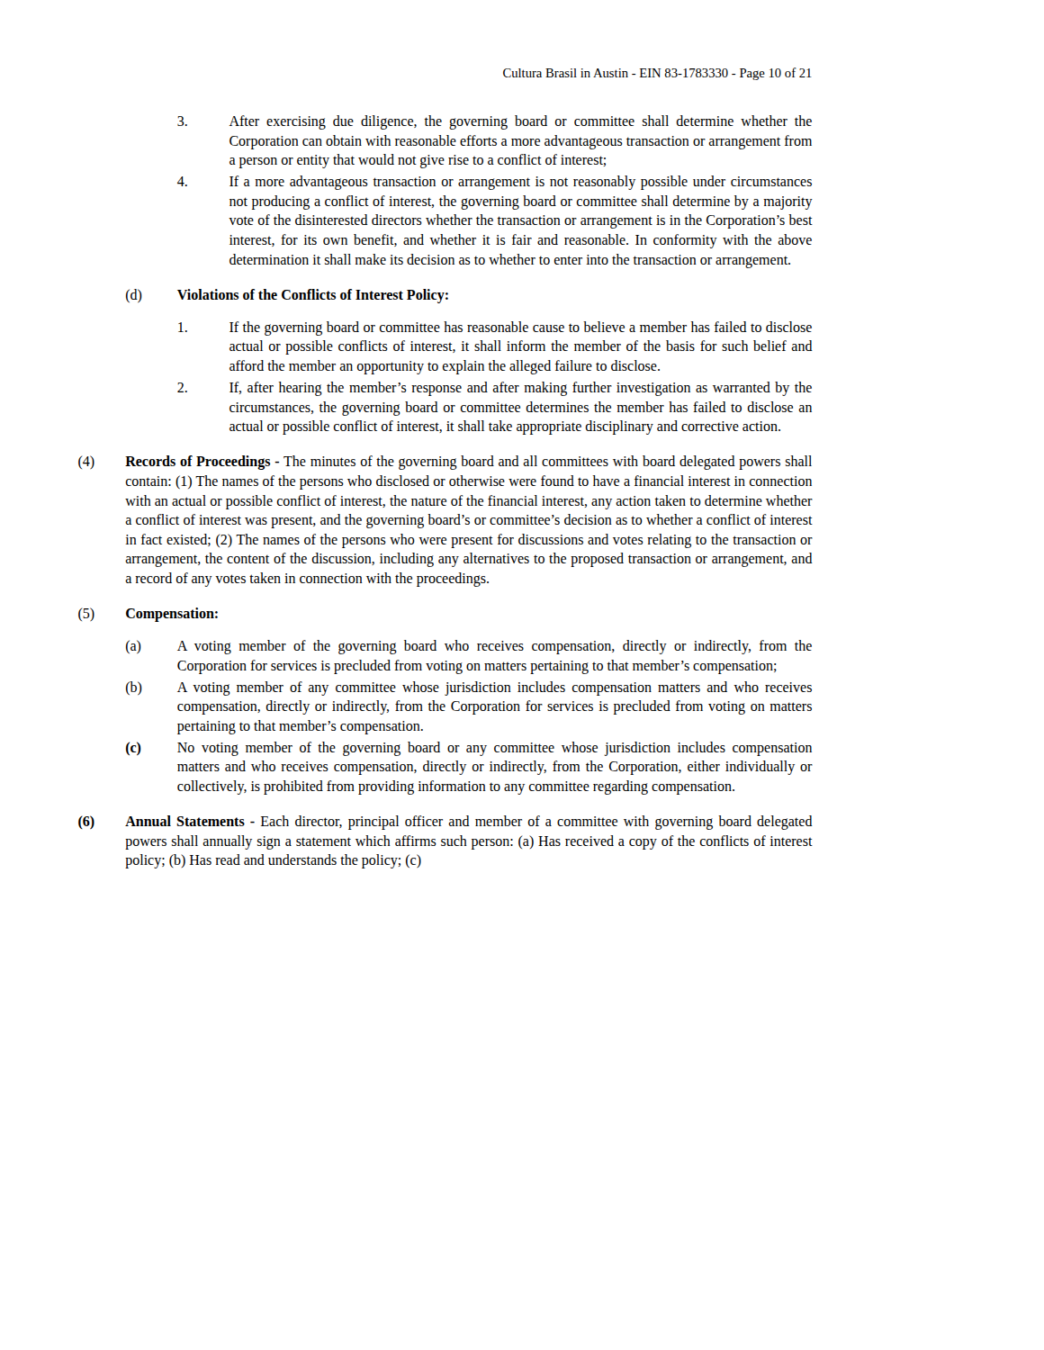Cultura Brasil in Austin - EIN 83-1783330 - Page 10 of 21
3.
After exercising due diligence, the governing board or committee shall determine whether the Corporation can obtain with reasonable efforts a more advantageous transaction or arrangement from a person or entity that would not give rise to a conflict of interest;
4.
If a more advantageous transaction or arrangement is not reasonably possible under circumstances not producing a conflict of interest, the governing board or committee shall determine by a majority vote of the disinterested directors whether the transaction or arrangement is in the Corporation’s best interest, for its own benefit, and whether it is fair and reasonable. In conformity with the above determination it shall make its decision as to whether to enter into the transaction or arrangement.
(d)
Violations of the Conflicts of Interest Policy:
1.
If the governing board or committee has reasonable cause to believe a member has failed to disclose actual or possible conflicts of interest, it shall inform the member of the basis for such belief and afford the member an opportunity to explain the alleged failure to disclose.
2.
If, after hearing the member’s response and after making further investigation as warranted by the circumstances, the governing board or committee determines the member has failed to disclose an actual or possible conflict of interest, it shall take appropriate disciplinary and corrective action.
(4)
Records of Proceedings - The minutes of the governing board and all committees with board delegated powers shall contain: (1) The names of the persons who disclosed or otherwise were found to have a financial interest in connection with an actual or possible conflict of interest, the nature of the financial interest, any action taken to determine whether a conflict of interest was present, and the governing board’s or committee’s decision as to whether a conflict of interest in fact existed; (2) The names of the persons who were present for discussions and votes relating to the transaction or arrangement, the content of the discussion, including any alternatives to the proposed transaction or arrangement, and a record of any votes taken in connection with the proceedings.
(5)
Compensation:
(a)
A voting member of the governing board who receives compensation, directly or indirectly, from the Corporation for services is precluded from voting on matters pertaining to that member’s compensation;
(b)
A voting member of any committee whose jurisdiction includes compensation matters and who receives compensation, directly or indirectly, from the Corporation for services is precluded from voting on matters pertaining to that member’s compensation.
(c)
No voting member of the governing board or any committee whose jurisdiction includes compensation matters and who receives compensation, directly or indirectly, from the Corporation, either individually or collectively, is prohibited from providing information to any committee regarding compensation.
(6)
Annual Statements - Each director, principal officer and member of a committee with governing board delegated powers shall annually sign a statement which affirms such person: (a) Has received a copy of the conflicts of interest policy; (b) Has read and understands the policy; (c)